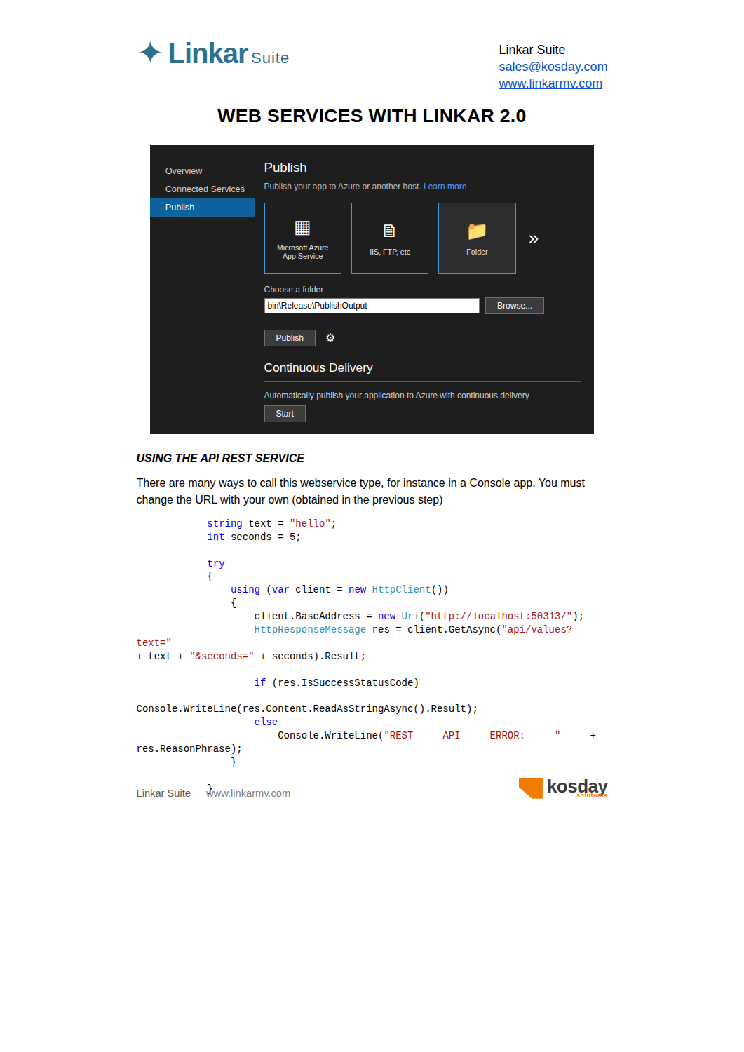✦ Linkar Suite
Linkar Suite
sales@kosday.com
www.linkarmv.com
WEB SERVICES WITH LINKAR 2.0
Overview
Connected Services
Publish
Publish
Publish your app to Azure or another host. Learn more
▦ Microsoft Azure
App Service
🗎 IIS, FTP, etc
📁 Folder
»
Choose a folder
Browse...
Publish ⚙
Continuous Delivery
Automatically publish your application to Azure with continuous delivery
Start
USING THE API REST SERVICE
There are many ways to call this webservice type, for instance in a Console app. You must change the URL with your own (obtained in the previous step)
            string text = "hello";
            int seconds = 5;

            try
            {
                using (var client = new HttpClient())
                {
                    client.BaseAddress = new Uri("http://localhost:50313/");
                    HttpResponseMessage res = client.GetAsync("api/values?text="
+ text + "&seconds=" + seconds).Result;

                    if (res.IsSuccessStatusCode)

Console.WriteLine(res.Content.ReadAsStringAsync().Result);
                    else
                        Console.WriteLine("REST     API     ERROR:     "     +
res.ReasonPhrase);
                }

            }
Linkar Suite www.linkarmv.com
kosdaysolutions